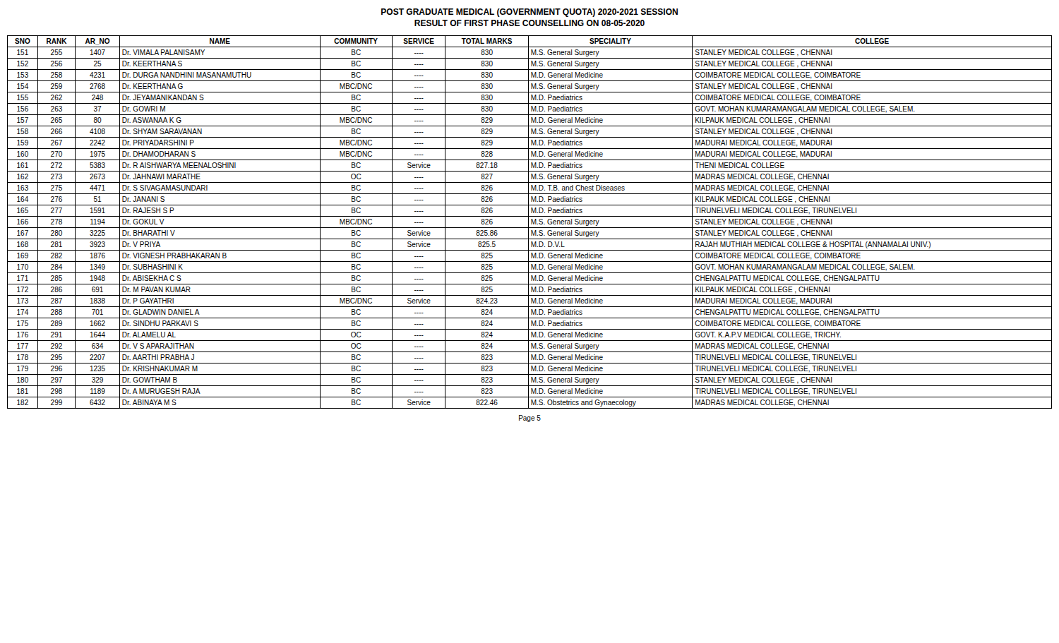POST GRADUATE MEDICAL (GOVERNMENT QUOTA) 2020-2021 SESSION
RESULT OF FIRST PHASE COUNSELLING ON 08-05-2020
| SNO | RANK | AR_NO | NAME | COMMUNITY | SERVICE | TOTAL MARKS | SPECIALITY | COLLEGE |
| --- | --- | --- | --- | --- | --- | --- | --- | --- |
| 151 | 255 | 1407 | Dr. VIMALA PALANISAMY | BC | ---- | 830 | M.S. General Surgery | STANLEY MEDICAL COLLEGE , CHENNAI |
| 152 | 256 | 25 | Dr. KEERTHANA S | BC | ---- | 830 | M.S. General Surgery | STANLEY MEDICAL COLLEGE , CHENNAI |
| 153 | 258 | 4231 | Dr. DURGA NANDHINI MASANAMUTHU | BC | ---- | 830 | M.D. General Medicine | COIMBATORE MEDICAL COLLEGE, COIMBATORE |
| 154 | 259 | 2768 | Dr. KEERTHANA G | MBC/DNC | ---- | 830 | M.S. General Surgery | STANLEY MEDICAL COLLEGE , CHENNAI |
| 155 | 262 | 248 | Dr. JEYAMANIKANDAN S | BC | ---- | 830 | M.D. Paediatrics | COIMBATORE MEDICAL COLLEGE, COIMBATORE |
| 156 | 263 | 37 | Dr. GOWRI M | BC | ---- | 830 | M.D. Paediatrics | GOVT. MOHAN KUMARAMANGALAM MEDICAL COLLEGE, SALEM. |
| 157 | 265 | 80 | Dr. ASWANAA K G | MBC/DNC | ---- | 829 | M.D. General Medicine | KILPAUK MEDICAL COLLEGE , CHENNAI |
| 158 | 266 | 4108 | Dr. SHYAM SARAVANAN | BC | ---- | 829 | M.S. General Surgery | STANLEY MEDICAL COLLEGE , CHENNAI |
| 159 | 267 | 2242 | Dr. PRIYADARSHINI P | MBC/DNC | ---- | 829 | M.D. Paediatrics | MADURAI MEDICAL COLLEGE, MADURAI |
| 160 | 270 | 1975 | Dr. DHAMODHARAN S | MBC/DNC | ---- | 828 | M.D. General Medicine | MADURAI MEDICAL COLLEGE, MADURAI |
| 161 | 272 | 5383 | Dr. R AISHWARYA MEENALOSHINI | BC | Service | 827.18 | M.D. Paediatrics | THENI MEDICAL COLLEGE |
| 162 | 273 | 2673 | Dr. JAHNAWI MARATHE | OC | ---- | 827 | M.S. General Surgery | MADRAS MEDICAL COLLEGE, CHENNAI |
| 163 | 275 | 4471 | Dr. S SIVAGAMASUNDARI | BC | ---- | 826 | M.D. T.B. and Chest Diseases | MADRAS MEDICAL COLLEGE, CHENNAI |
| 164 | 276 | 51 | Dr. JANANI S | BC | ---- | 826 | M.D. Paediatrics | KILPAUK MEDICAL COLLEGE , CHENNAI |
| 165 | 277 | 1591 | Dr. RAJESH S P | BC | ---- | 826 | M.D. Paediatrics | TIRUNELVELI MEDICAL COLLEGE, TIRUNELVELI |
| 166 | 278 | 1194 | Dr. GOKUL V | MBC/DNC | ---- | 826 | M.S. General Surgery | STANLEY MEDICAL COLLEGE , CHENNAI |
| 167 | 280 | 3225 | Dr. BHARATHI V | BC | Service | 825.86 | M.S. General Surgery | STANLEY MEDICAL COLLEGE , CHENNAI |
| 168 | 281 | 3923 | Dr. V PRIYA | BC | Service | 825.5 | M.D. D.V.L | RAJAH MUTHIAH MEDICAL COLLEGE & HOSPITAL (ANNAMALAI UNIV.) |
| 169 | 282 | 1876 | Dr. VIGNESH PRABHAKARAN B | BC | ---- | 825 | M.D. General Medicine | COIMBATORE MEDICAL COLLEGE, COIMBATORE |
| 170 | 284 | 1349 | Dr. SUBHASHINI K | BC | ---- | 825 | M.D. General Medicine | GOVT. MOHAN KUMARAMANGALAM MEDICAL COLLEGE, SALEM. |
| 171 | 285 | 1948 | Dr. ABISEKHA C S | BC | ---- | 825 | M.D. General Medicine | CHENGALPATTU MEDICAL COLLEGE, CHENGALPATTU |
| 172 | 286 | 691 | Dr. M PAVAN KUMAR | BC | ---- | 825 | M.D. Paediatrics | KILPAUK MEDICAL COLLEGE , CHENNAI |
| 173 | 287 | 1838 | Dr. P GAYATHRI | MBC/DNC | Service | 824.23 | M.D. General Medicine | MADURAI MEDICAL COLLEGE, MADURAI |
| 174 | 288 | 701 | Dr. GLADWIN DANIEL A | BC | ---- | 824 | M.D. Paediatrics | CHENGALPATTU MEDICAL COLLEGE, CHENGALPATTU |
| 175 | 289 | 1662 | Dr. SINDHU PARKAVI S | BC | ---- | 824 | M.D. Paediatrics | COIMBATORE MEDICAL COLLEGE, COIMBATORE |
| 176 | 291 | 1644 | Dr. ALAMELU AL | OC | ---- | 824 | M.D. General Medicine | GOVT. K.A.P.V MEDICAL COLLEGE, TRICHY. |
| 177 | 292 | 634 | Dr. V S APARAJITHAN | OC | ---- | 824 | M.S. General Surgery | MADRAS MEDICAL COLLEGE, CHENNAI |
| 178 | 295 | 2207 | Dr. AARTHI PRABHA J | BC | ---- | 823 | M.D. General Medicine | TIRUNELVELI MEDICAL COLLEGE, TIRUNELVELI |
| 179 | 296 | 1235 | Dr. KRISHNAKUMAR M | BC | ---- | 823 | M.D. General Medicine | TIRUNELVELI MEDICAL COLLEGE, TIRUNELVELI |
| 180 | 297 | 329 | Dr. GOWTHAM B | BC | ---- | 823 | M.S. General Surgery | STANLEY MEDICAL COLLEGE , CHENNAI |
| 181 | 298 | 1189 | Dr. A MURUGESH RAJA | BC | ---- | 823 | M.D. General Medicine | TIRUNELVELI MEDICAL COLLEGE, TIRUNELVELI |
| 182 | 299 | 6432 | Dr. ABINAYA M S | BC | Service | 822.46 | M.S. Obstetrics and Gynaecology | MADRAS MEDICAL COLLEGE, CHENNAI |
Page 5